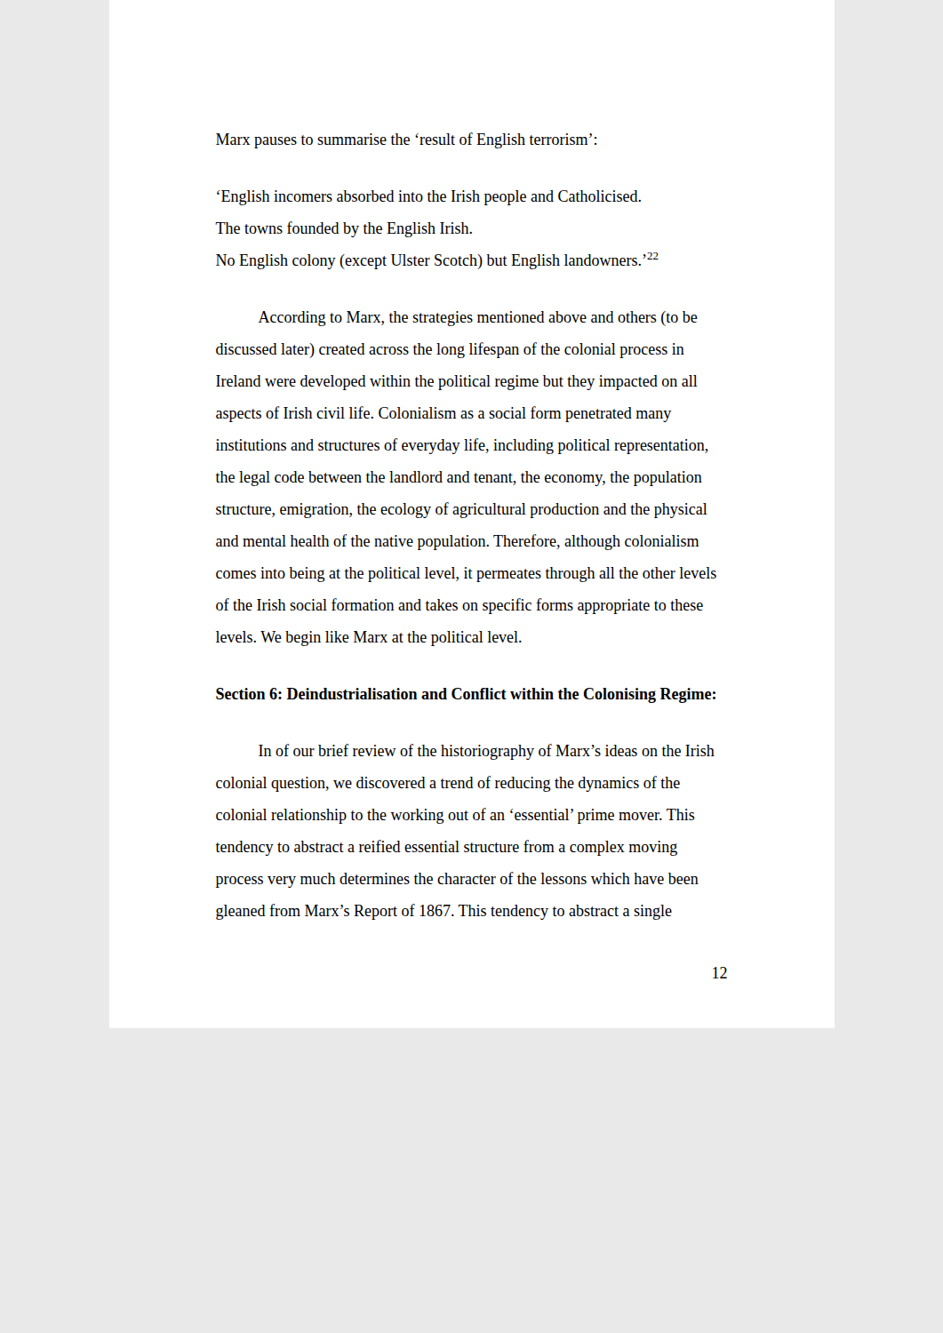Marx pauses to summarise the ‘result of English terrorism’:
‘English incomers absorbed into the Irish people and Catholicised.
The towns founded by the English Irish.
No English colony (except Ulster Scotch) but English landowners.’22
According to Marx, the strategies mentioned above and others (to be discussed later) created across the long lifespan of the colonial process in Ireland were developed within the political regime but they impacted on all aspects of Irish civil life. Colonialism as a social form penetrated many institutions and structures of everyday life, including political representation, the legal code between the landlord and tenant, the economy, the population structure, emigration, the ecology of agricultural production and the physical and mental health of the native population. Therefore, although colonialism comes into being at the political level, it permeates through all the other levels of the Irish social formation and takes on specific forms appropriate to these levels. We begin like Marx at the political level.
Section 6: Deindustrialisation and Conflict within the Colonising Regime:
In of our brief review of the historiography of Marx’s ideas on the Irish colonial question, we discovered a trend of reducing the dynamics of the colonial relationship to the working out of an ‘essential’ prime mover. This tendency to abstract a reified essential structure from a complex moving process very much determines the character of the lessons which have been gleaned from Marx’s Report of 1867. This tendency to abstract a single
12